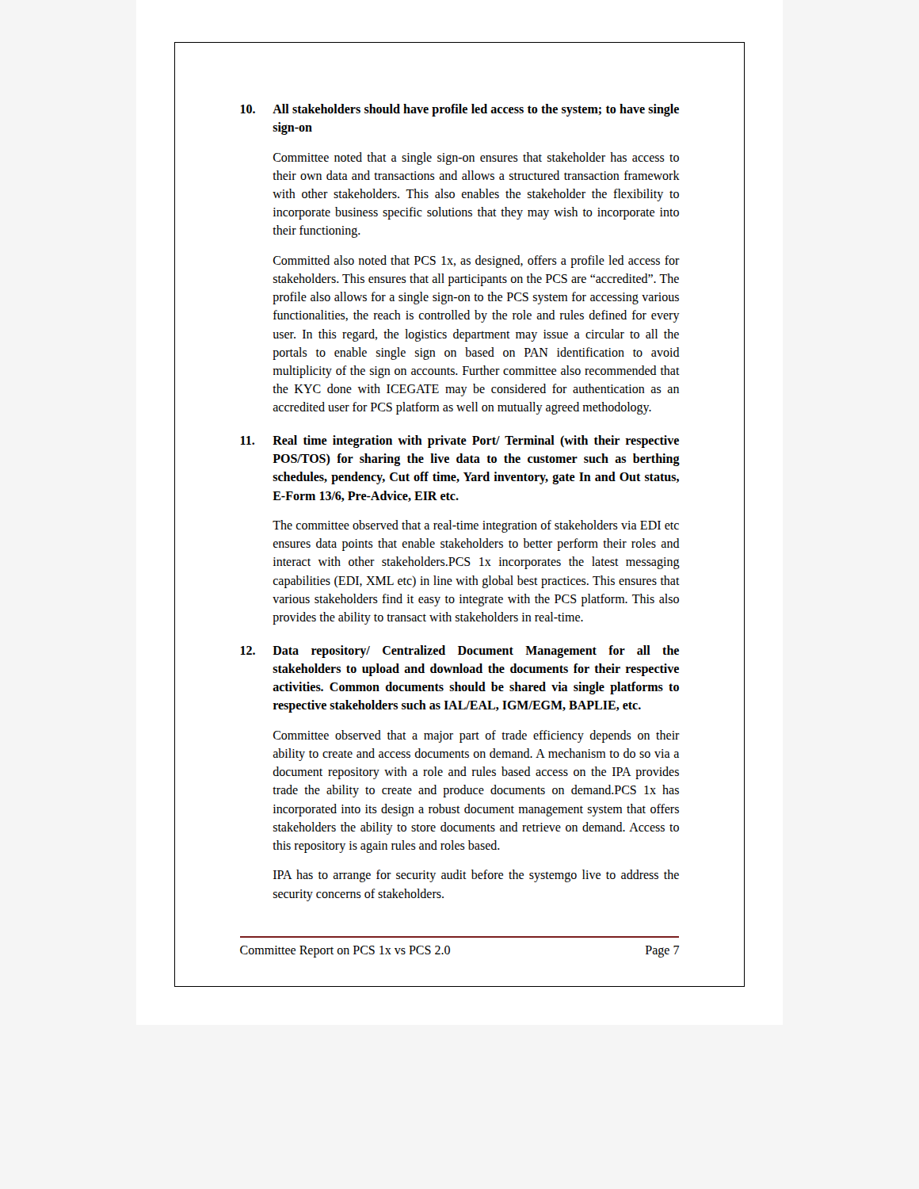10.
All stakeholders should have profile led access to the system; to have single sign-on
Committee noted that a single sign-on ensures that stakeholder has access to their own data and transactions and allows a structured transaction framework with other stakeholders. This also enables the stakeholder the flexibility to incorporate business specific solutions that they may wish to incorporate into their functioning.
Committed also noted that PCS 1x, as designed, offers a profile led access for stakeholders. This ensures that all participants on the PCS are “accredited”. The profile also allows for a single sign-on to the PCS system for accessing various functionalities, the reach is controlled by the role and rules defined for every user. In this regard, the logistics department may issue a circular to all the portals to enable single sign on based on PAN identification to avoid multiplicity of the sign on accounts. Further committee also recommended that the KYC done with ICEGATE may be considered for authentication as an accredited user for PCS platform as well on mutually agreed methodology.
11.
Real time integration with private Port/ Terminal (with their respective POS/TOS) for sharing the live data to the customer such as berthing schedules, pendency, Cut off time, Yard inventory, gate In and Out status, E-Form 13/6, Pre-Advice, EIR etc.
The committee observed that a real-time integration of stakeholders via EDI etc ensures data points that enable stakeholders to better perform their roles and interact with other stakeholders.PCS 1x incorporates the latest messaging capabilities (EDI, XML etc) in line with global best practices. This ensures that various stakeholders find it easy to integrate with the PCS platform. This also provides the ability to transact with stakeholders in real-time.
12.
Data repository/ Centralized Document Management for all the stakeholders to upload and download the documents for their respective activities. Common documents should be shared via single platforms to respective stakeholders such as IAL/EAL, IGM/EGM, BAPLIE, etc.
Committee observed that a major part of trade efficiency depends on their ability to create and access documents on demand. A mechanism to do so via a document repository with a role and rules based access on the IPA provides trade the ability to create and produce documents on demand.PCS 1x has incorporated into its design a robust document management system that offers stakeholders the ability to store documents and retrieve on demand. Access to this repository is again rules and roles based.
IPA has to arrange for security audit before the systemgo live to address the security concerns of stakeholders.
Committee Report on PCS 1x vs PCS 2.0 Page 7